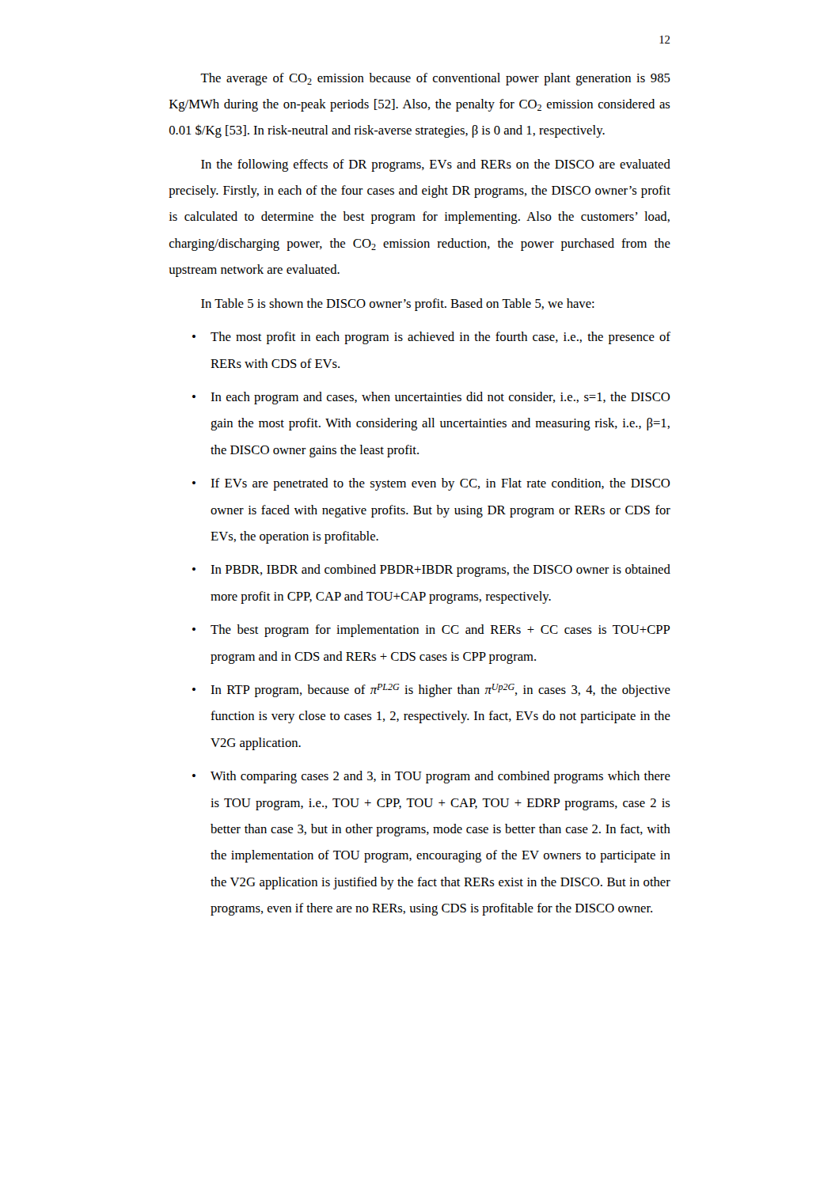12
The average of CO2 emission because of conventional power plant generation is 985 Kg/MWh during the on-peak periods [52]. Also, the penalty for CO2 emission considered as 0.01 $/Kg [53]. In risk-neutral and risk-averse strategies, β is 0 and 1, respectively.
In the following effects of DR programs, EVs and RERs on the DISCO are evaluated precisely. Firstly, in each of the four cases and eight DR programs, the DISCO owner’s profit is calculated to determine the best program for implementing. Also the customers’ load, charging/discharging power, the CO2 emission reduction, the power purchased from the upstream network are evaluated.
In Table 5 is shown the DISCO owner’s profit. Based on Table 5, we have:
The most profit in each program is achieved in the fourth case, i.e., the presence of RERs with CDS of EVs.
In each program and cases, when uncertainties did not consider, i.e., s=1, the DISCO gain the most profit. With considering all uncertainties and measuring risk, i.e., β=1, the DISCO owner gains the least profit.
If EVs are penetrated to the system even by CC, in Flat rate condition, the DISCO owner is faced with negative profits. But by using DR program or RERs or CDS for EVs, the operation is profitable.
In PBDR, IBDR and combined PBDR+IBDR programs, the DISCO owner is obtained more profit in CPP, CAP and TOU+CAP programs, respectively.
The best program for implementation in CC and RERs + CC cases is TOU+CPP program and in CDS and RERs + CDS cases is CPP program.
In RTP program, because of πPL2G is higher than πUp2G, in cases 3, 4, the objective function is very close to cases 1, 2, respectively. In fact, EVs do not participate in the V2G application.
With comparing cases 2 and 3, in TOU program and combined programs which there is TOU program, i.e., TOU + CPP, TOU + CAP, TOU + EDRP programs, case 2 is better than case 3, but in other programs, mode case is better than case 2. In fact, with the implementation of TOU program, encouraging of the EV owners to participate in the V2G application is justified by the fact that RERs exist in the DISCO. But in other programs, even if there are no RERs, using CDS is profitable for the DISCO owner.